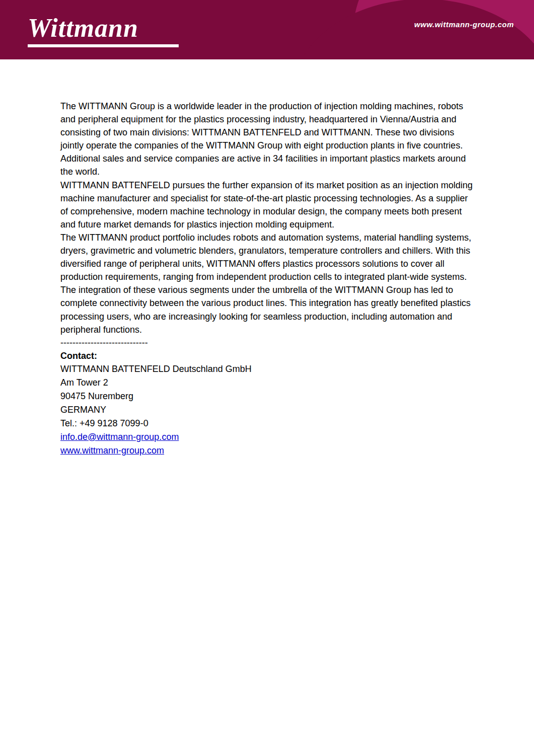Wittmann
www.wittmann-group.com
The WITTMANN Group is a worldwide leader in the production of injection molding machines, robots and peripheral equipment for the plastics processing industry, headquartered in Vienna/Austria and consisting of two main divisions: WITTMANN BATTENFELD and WITTMANN. These two divisions jointly operate the companies of the WITTMANN Group with eight production plants in five countries. Additional sales and service companies are active in 34 facilities in important plastics markets around the world.
WITTMANN BATTENFELD pursues the further expansion of its market position as an injection molding machine manufacturer and specialist for state-of-the-art plastic processing technologies. As a supplier of comprehensive, modern machine technology in modular design, the company meets both present and future market demands for plastics injection molding equipment.
The WITTMANN product portfolio includes robots and automation systems, material handling systems, dryers, gravimetric and volumetric blenders, granulators, temperature controllers and chillers. With this diversified range of peripheral units, WITTMANN offers plastics processors solutions to cover all production requirements, ranging from independent production cells to integrated plant-wide systems.
The integration of these various segments under the umbrella of the WITTMANN Group has led to complete connectivity between the various product lines. This integration has greatly benefited plastics processing users, who are increasingly looking for seamless production, including automation and peripheral functions.
-----------------------------
Contact:
WITTMANN BATTENFELD Deutschland GmbH
Am Tower 2
90475 Nuremberg
GERMANY
Tel.: +49 9128 7099-0
info.de@wittmann-group.com
www.wittmann-group.com